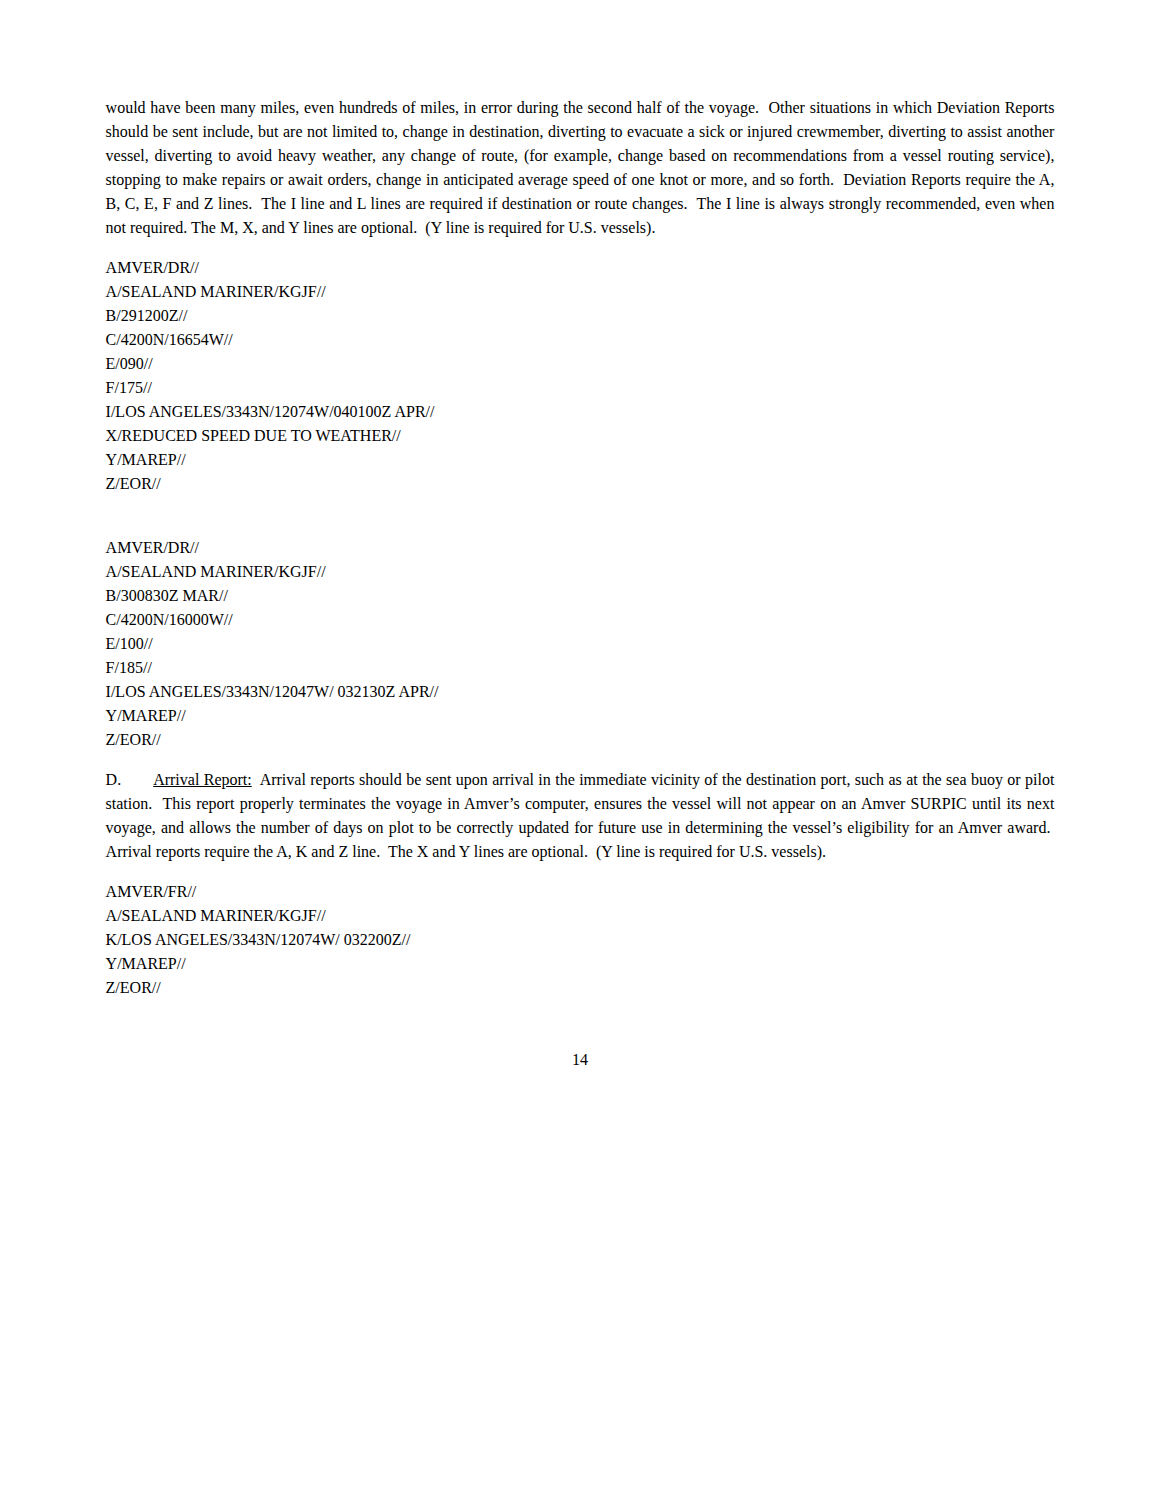would have been many miles, even hundreds of miles, in error during the second half of the voyage. Other situations in which Deviation Reports should be sent include, but are not limited to, change in destination, diverting to evacuate a sick or injured crewmember, diverting to assist another vessel, diverting to avoid heavy weather, any change of route, (for example, change based on recommendations from a vessel routing service), stopping to make repairs or await orders, change in anticipated average speed of one knot or more, and so forth. Deviation Reports require the A, B, C, E, F and Z lines. The I line and L lines are required if destination or route changes. The I line is always strongly recommended, even when not required. The M, X, and Y lines are optional. (Y line is required for U.S. vessels).
AMVER/DR// A/SEALAND MARINER/KGJF// B/291200Z// C/4200N/16654W// E/090// F/175// I/LOS ANGELES/3343N/12074W/040100Z APR// X/REDUCED SPEED DUE TO WEATHER// Y/MAREP// Z/EOR//
AMVER/DR// A/SEALAND MARINER/KGJF// B/300830Z MAR// C/4200N/16000W// E/100// F/185// I/LOS ANGELES/3343N/12047W/ 032130Z APR// Y/MAREP// Z/EOR//
D. Arrival Report: Arrival reports should be sent upon arrival in the immediate vicinity of the destination port, such as at the sea buoy or pilot station. This report properly terminates the voyage in Amver’s computer, ensures the vessel will not appear on an Amver SURPIC until its next voyage, and allows the number of days on plot to be correctly updated for future use in determining the vessel’s eligibility for an Amver award. Arrival reports require the A, K and Z line. The X and Y lines are optional. (Y line is required for U.S. vessels).
AMVER/FR// A/SEALAND MARINER/KGJF// K/LOS ANGELES/3343N/12074W/ 032200Z// Y/MAREP// Z/EOR//
14